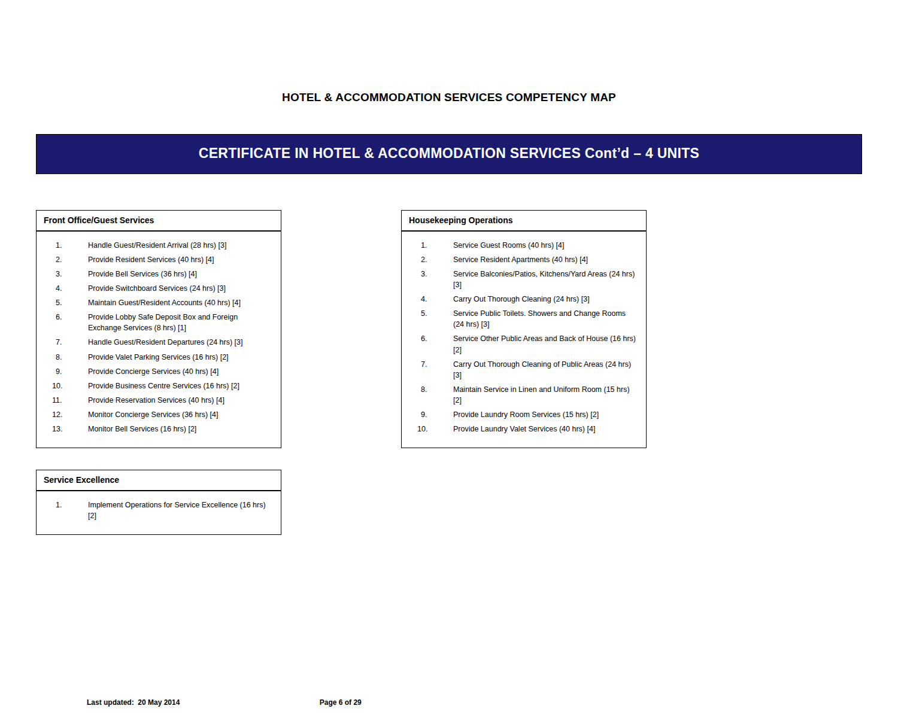HOTEL & ACCOMMODATION SERVICES COMPETENCY MAP
CERTIFICATE IN HOTEL & ACCOMMODATION SERVICES Cont’d – 4 UNITS
Front Office/Guest Services
Handle Guest/Resident Arrival (28 hrs) [3]
Provide Resident Services (40 hrs) [4]
Provide Bell Services (36 hrs) [4]
Provide Switchboard Services (24 hrs) [3]
Maintain Guest/Resident Accounts (40 hrs) [4]
Provide Lobby Safe Deposit Box and Foreign Exchange Services (8 hrs) [1]
Handle Guest/Resident Departures (24 hrs) [3]
Provide Valet Parking Services (16 hrs) [2]
Provide Concierge Services (40 hrs) [4]
Provide Business Centre Services (16 hrs) [2]
Provide Reservation Services (40 hrs) [4]
Monitor Concierge Services (36 hrs) [4]
Monitor Bell Services (16 hrs) [2]
Service Excellence
Implement Operations for Service Excellence (16 hrs) [2]
Housekeeping Operations
Service Guest Rooms (40 hrs) [4]
Service Resident Apartments (40 hrs) [4]
Service Balconies/Patios, Kitchens/Yard Areas (24 hrs) [3]
Carry Out Thorough Cleaning (24 hrs) [3]
Service Public Toilets. Showers and Change Rooms (24 hrs) [3]
Service Other Public Areas and Back of House (16 hrs) [2]
Carry Out Thorough Cleaning of Public Areas (24 hrs) [3]
Maintain Service in Linen and Uniform Room (15 hrs) [2]
Provide Laundry Room Services (15 hrs) [2]
Provide Laundry Valet Services (40 hrs) [4]
Last updated: 20 May 2014 Page 6 of 29